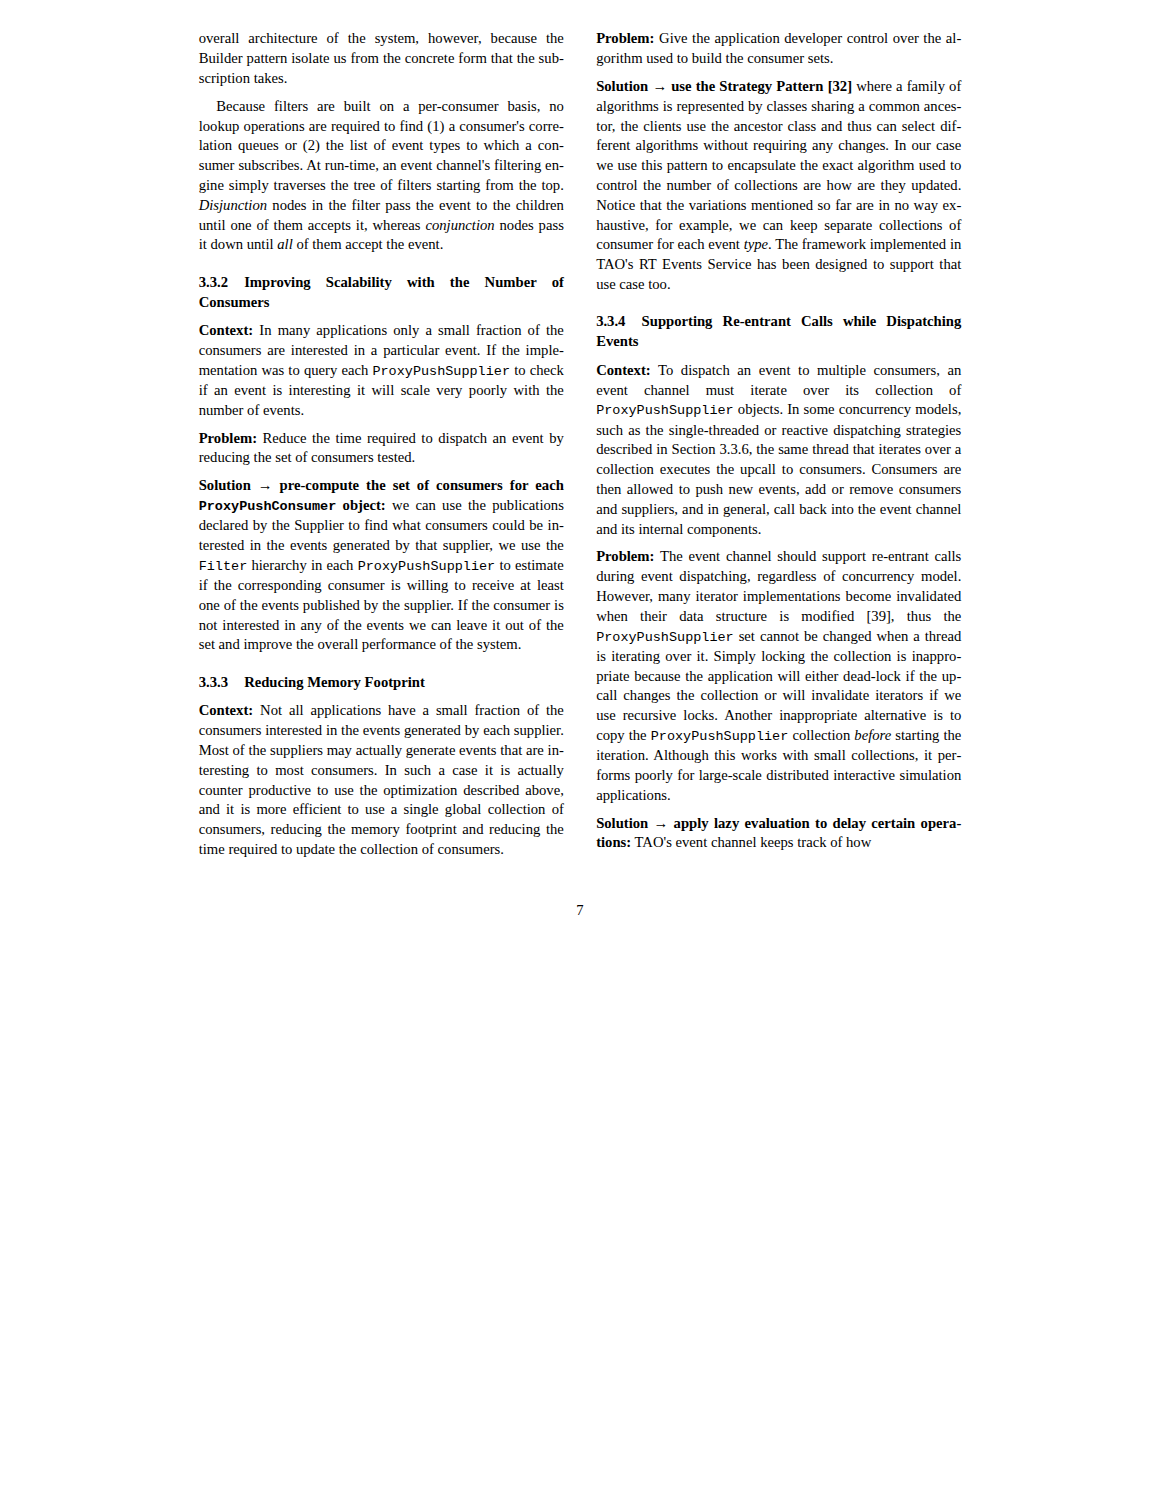overall architecture of the system, however, because the Builder pattern isolate us from the concrete form that the subscription takes.
Because filters are built on a per-consumer basis, no lookup operations are required to find (1) a consumer's correlation queues or (2) the list of event types to which a consumer subscribes. At run-time, an event channel's filtering engine simply traverses the tree of filters starting from the top. Disjunction nodes in the filter pass the event to the children until one of them accepts it, whereas conjunction nodes pass it down until all of them accept the event.
3.3.2 Improving Scalability with the Number of Consumers
Context: In many applications only a small fraction of the consumers are interested in a particular event. If the implementation was to query each ProxyPushSupplier to check if an event is interesting it will scale very poorly with the number of events.
Problem: Reduce the time required to dispatch an event by reducing the set of consumers tested.
Solution → pre-compute the set of consumers for each ProxyPushConsumer object: we can use the publications declared by the Supplier to find what consumers could be interested in the events generated by that supplier, we use the Filter hierarchy in each ProxyPushSupplier to estimate if the corresponding consumer is willing to receive at least one of the events published by the supplier. If the consumer is not interested in any of the events we can leave it out of the set and improve the overall performance of the system.
3.3.3 Reducing Memory Footprint
Context: Not all applications have a small fraction of the consumers interested in the events generated by each supplier. Most of the suppliers may actually generate events that are interesting to most consumers. In such a case it is actually counter productive to use the optimization described above, and it is more efficient to use a single global collection of consumers, reducing the memory footprint and reducing the time required to update the collection of consumers.
Problem: Give the application developer control over the algorithm used to build the consumer sets.
Solution → use the Strategy Pattern [32] where a family of algorithms is represented by classes sharing a common ancestor, the clients use the ancestor class and thus can select different algorithms without requiring any changes. In our case we use this pattern to encapsulate the exact algorithm used to control the number of collections are how are they updated. Notice that the variations mentioned so far are in no way exhaustive, for example, we can keep separate collections of consumer for each event type. The framework implemented in TAO's RT Events Service has been designed to support that use case too.
3.3.4 Supporting Re-entrant Calls while Dispatching Events
Context: To dispatch an event to multiple consumers, an event channel must iterate over its collection of ProxyPushSupplier objects. In some concurrency models, such as the single-threaded or reactive dispatching strategies described in Section 3.3.6, the same thread that iterates over a collection executes the upcall to consumers. Consumers are then allowed to push new events, add or remove consumers and suppliers, and in general, call back into the event channel and its internal components.
Problem: The event channel should support re-entrant calls during event dispatching, regardless of concurrency model. However, many iterator implementations become invalidated when their data structure is modified [39], thus the ProxyPushSupplier set cannot be changed when a thread is iterating over it. Simply locking the collection is inappropriate because the application will either dead-lock if the upcall changes the collection or will invalidate iterators if we use recursive locks. Another inappropriate alternative is to copy the ProxyPushSupplier collection before starting the iteration. Although this works with small collections, it performs poorly for large-scale distributed interactive simulation applications.
Solution → apply lazy evaluation to delay certain operations: TAO's event channel keeps track of how
7